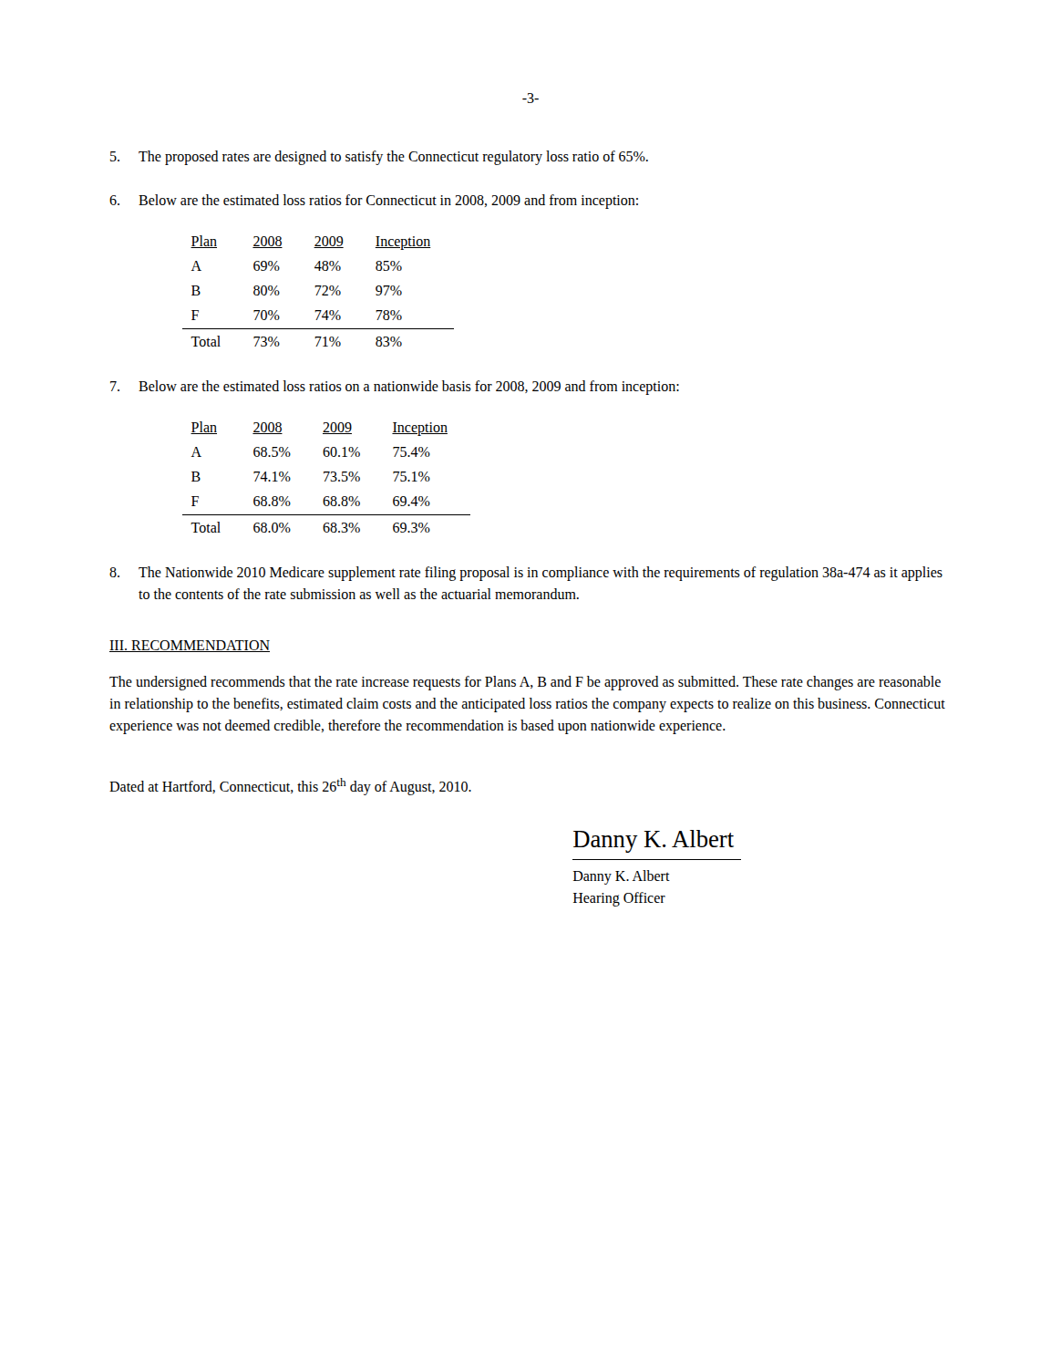-3-
5. The proposed rates are designed to satisfy the Connecticut regulatory loss ratio of 65%.
6. Below are the estimated loss ratios for Connecticut in 2008, 2009 and from inception:
| Plan | 2008 | 2009 | Inception |
| --- | --- | --- | --- |
| A | 69% | 48% | 85% |
| B | 80% | 72% | 97% |
| F | 70% | 74% | 78% |
| Total | 73% | 71% | 83% |
7. Below are the estimated loss ratios on a nationwide basis for 2008, 2009 and from inception:
| Plan | 2008 | 2009 | Inception |
| --- | --- | --- | --- |
| A | 68.5% | 60.1% | 75.4% |
| B | 74.1% | 73.5% | 75.1% |
| F | 68.8% | 68.8% | 69.4% |
| Total | 68.0% | 68.3% | 69.3% |
8. The Nationwide 2010 Medicare supplement rate filing proposal is in compliance with the requirements of regulation 38a-474 as it applies to the contents of the rate submission as well as the actuarial memorandum.
III. RECOMMENDATION
The undersigned recommends that the rate increase requests for Plans A, B and F be approved as submitted. These rate changes are reasonable in relationship to the benefits, estimated claim costs and the anticipated loss ratios the company expects to realize on this business. Connecticut experience was not deemed credible, therefore the recommendation is based upon nationwide experience.
Dated at Hartford, Connecticut, this 26th day of August, 2010.
Danny K. Albert Danny K. Albert Hearing Officer